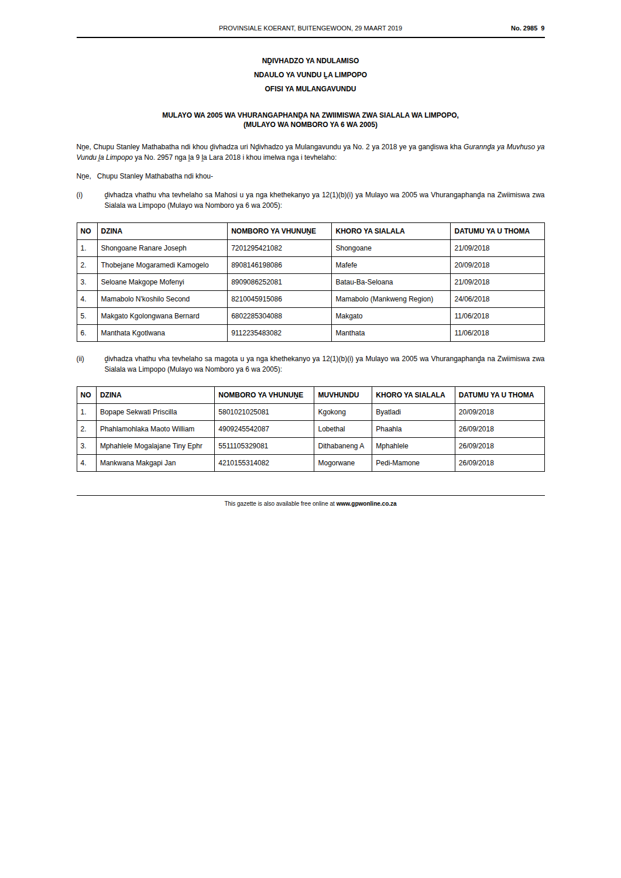PROVINSIALE KOERANT, BUITENGEWOON, 29 MAART 2019 No. 2985 9
NḒIVHADZO YA NDULAMISO
NDAULO YA VUNDU ḼA LIMPOPO
OFISI YA MULANGAVUNDU
MULAYO WA 2005 WA VHURANGAPHANḒA NA ZWIIMISWA ZWA SIALALA WA LIMPOPO,
(MULAYO WA NOMBORO YA 6 WA 2005)
Nṉe, Chupu Stanley Mathabatha ndi khou ḓivhadza uri Nḓivhadzo ya Mulangavundu ya No. 2 ya 2018 ye ya ganḓiswa kha Gurannḓa ya Muvhuso ya Vundu ḽa Limpopo ya No. 2957 nga ḽa 9 ḽa Lara 2018 i khou imelwa nga i tevhelaho:
Nṉe, Chupu Stanley Mathabatha ndi khou-
(i) ḓivhadza vhathu vha tevhelaho sa Mahosi u ya nga khethekanyo ya 12(1)(b)(i) ya Mulayo wa 2005 wa Vhurangaphanḓa na Zwiimiswa zwa Sialala wa Limpopo (Mulayo wa Nomboro ya 6 wa 2005):
| NO | DZINA | NOMBORO YA VHUNUṈE | KHORO YA SIALALA | DATUMU YA U THOMA |
| --- | --- | --- | --- | --- |
| 1. | Shongoane Ranare Joseph | 7201295421082 | Shongoane | 21/09/2018 |
| 2. | Thobejane Mogaramedi Kamogelo | 8908146198086 | Mafefe | 20/09/2018 |
| 3. | Seloane Makgope Mofenyi | 8909086252081 | Batau-Ba-Seloana | 21/09/2018 |
| 4. | Mamabolo N'koshilo Second | 8210045915086 | Mamabolo (Mankweng Region) | 24/06/2018 |
| 5. | Makgato Kgolongwana Bernard | 6802285304088 | Makgato | 11/06/2018 |
| 6. | Manthata Kgotlwana | 9112235483082 | Manthata | 11/06/2018 |
(ii) ḓivhadza vhathu vha tevhelaho sa magota u ya nga khethekanyo ya 12(1)(b)(i) ya Mulayo wa 2005 wa Vhurangaphanḓa na Zwiimiswa zwa Sialala wa Limpopo (Mulayo wa Nomboro ya 6 wa 2005):
| NO | DZINA | NOMBORO YA VHUNUṈE | MUVHUNDU | KHORO YA SIALALA | DATUMU YA U THOMA |
| --- | --- | --- | --- | --- | --- |
| 1. | Bopape Sekwati Priscilla | 5801021025081 | Kgokong | Byatladi | 20/09/2018 |
| 2. | Phahlamohlaka Maoto William | 4909245542087 | Lobethal | Phaahla | 26/09/2018 |
| 3. | Mphahlele Mogalajane Tiny Ephr | 5511105329081 | Dithabaneng A | Mphahlele | 26/09/2018 |
| 4. | Mankwana Makgapi Jan | 4210155314082 | Mogorwane | Pedi-Mamone | 26/09/2018 |
This gazette is also available free online at www.gpwonline.co.za